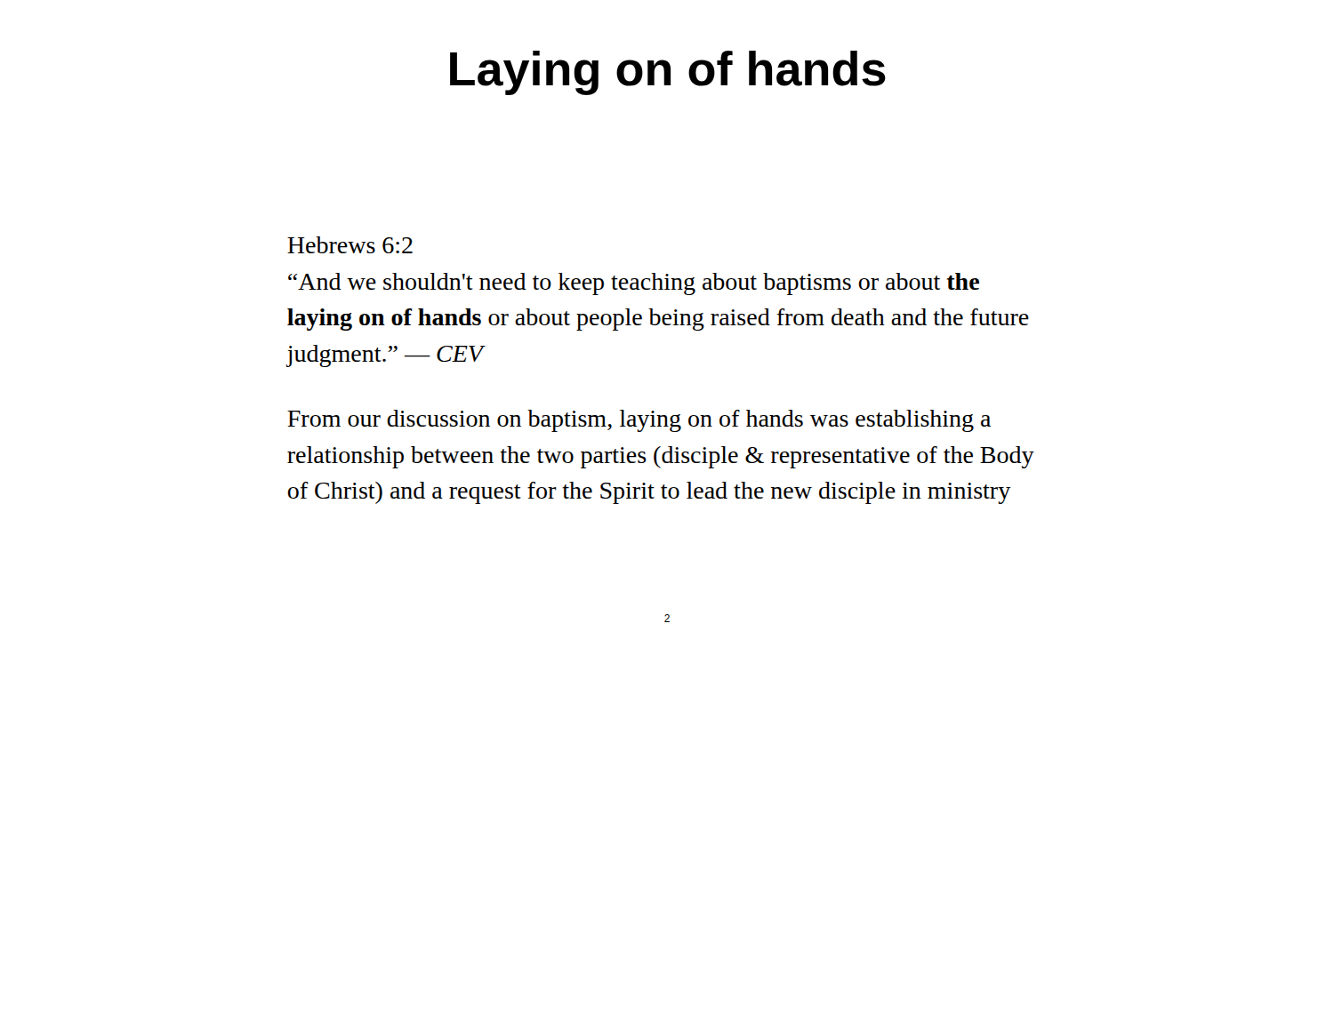Laying on of hands
Hebrews 6:2
“And we shouldn't need to keep teaching about baptisms or about the laying on of hands or about people being raised from death and the future judgment.” — CEV
From our discussion on baptism, laying on of hands was establishing a relationship between the two parties (disciple & representative of the Body of Christ) and a request for the Spirit to lead the new disciple in ministry
2